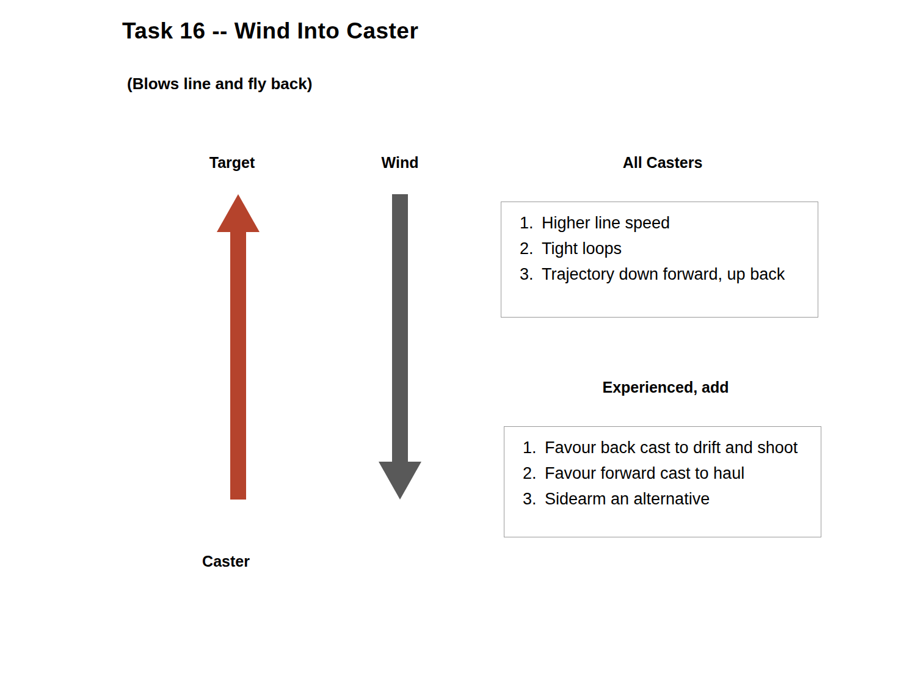Task 16 -- Wind Into Caster
(Blows line and fly back)
Target
Wind
Caster
All Casters
Experienced, add
Higher line speed
Tight loops
Trajectory down forward, up back
Favour back cast to drift and shoot
Favour forward cast to haul
Sidearm an alternative